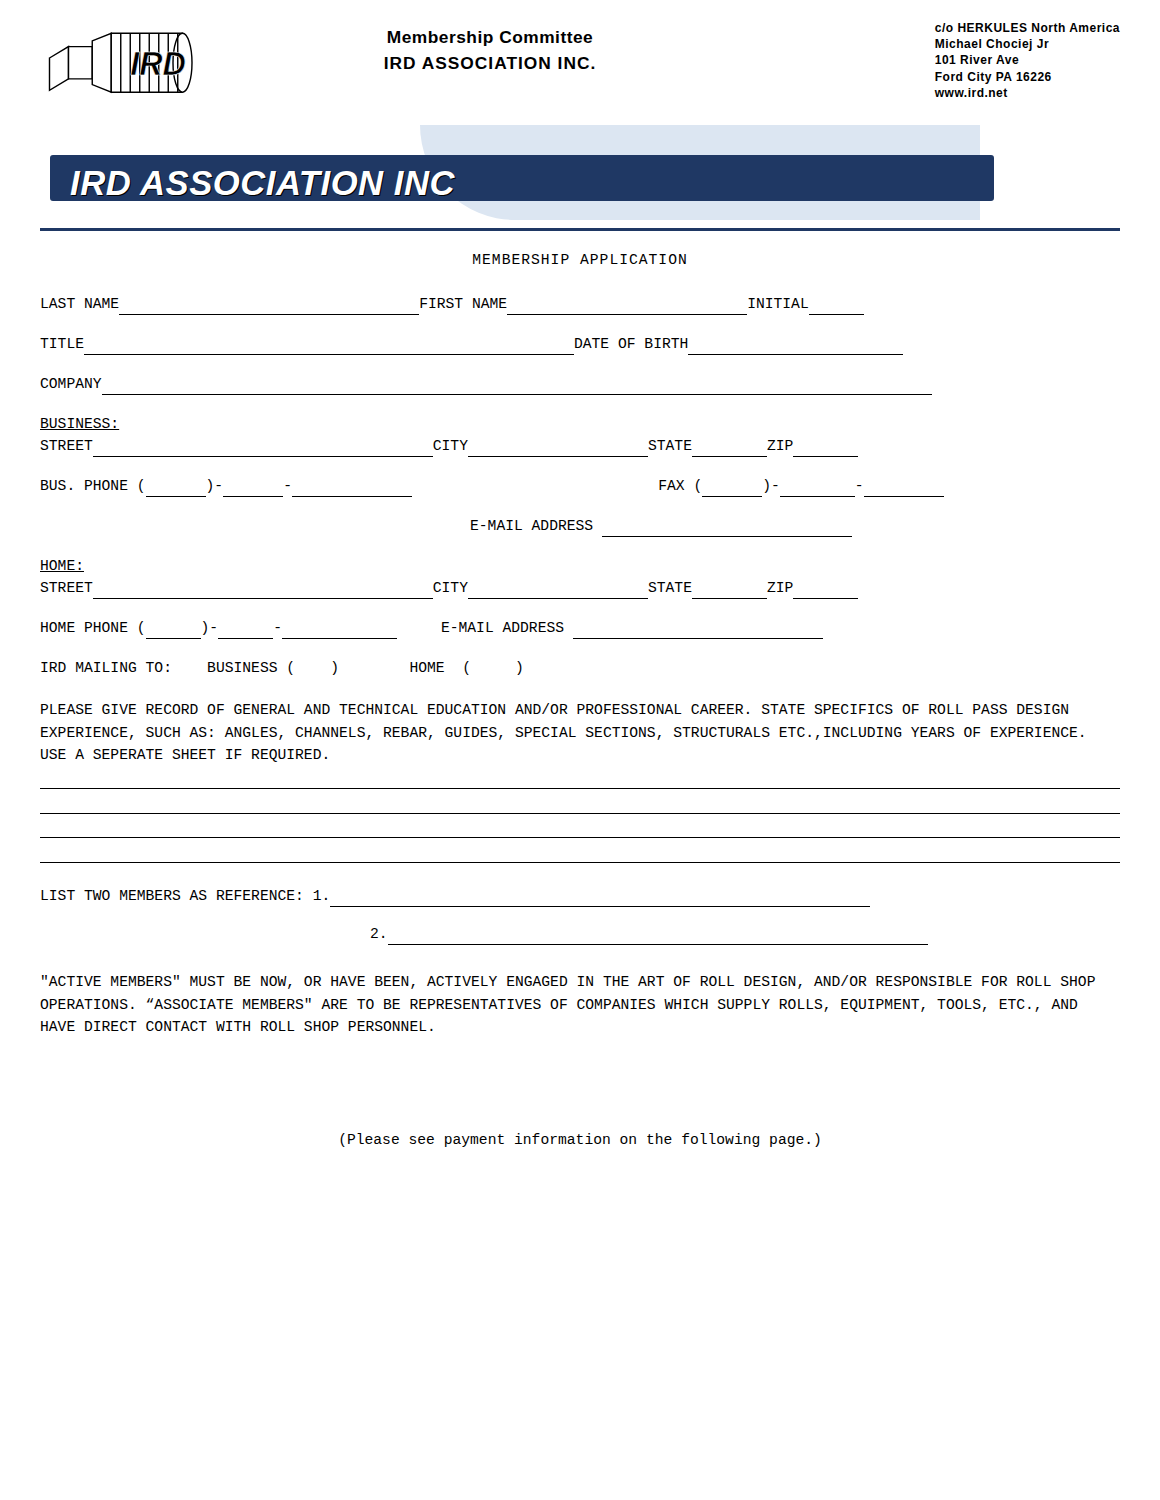IRD
Membership Committee
IRD ASSOCIATION INC.
c/o HERKULES North America
Michael Chociej Jr
101 River Ave
Ford City PA 16226
www.ird.net
IRD ASSOCIATION INC
MEMBERSHIP APPLICATION
LAST NAME FIRST NAME INITIAL
TITLE DATE OF BIRTH
COMPANY
BUSINESS:
STREET CITY STATE ZIP
BUS. PHONE ( )- - FAX ( )- -
E-MAIL ADDRESS
HOME:
STREET CITY STATE ZIP
HOME PHONE ( )- - E-MAIL ADDRESS
IRD MAILING TO: BUSINESS ( ) HOME ( )
PLEASE GIVE RECORD OF GENERAL AND TECHNICAL EDUCATION AND/OR PROFESSIONAL CAREER. STATE SPECIFICS OF ROLL PASS DESIGN EXPERIENCE, SUCH AS: ANGLES, CHANNELS, REBAR, GUIDES, SPECIAL SECTIONS, STRUCTURALS ETC.,INCLUDING YEARS OF EXPERIENCE. USE A SEPERATE SHEET IF REQUIRED.
LIST TWO MEMBERS AS REFERENCE: 1.
2.
"ACTIVE MEMBERS" MUST BE NOW, OR HAVE BEEN, ACTIVELY ENGAGED IN THE ART OF ROLL DESIGN, AND/OR RESPONSIBLE FOR ROLL SHOP OPERATIONS. “ASSOCIATE MEMBERS" ARE TO BE REPRESENTATIVES OF COMPANIES WHICH SUPPLY ROLLS, EQUIPMENT, TOOLS, ETC., AND HAVE DIRECT CONTACT WITH ROLL SHOP PERSONNEL.
(Please see payment information on the following page.)